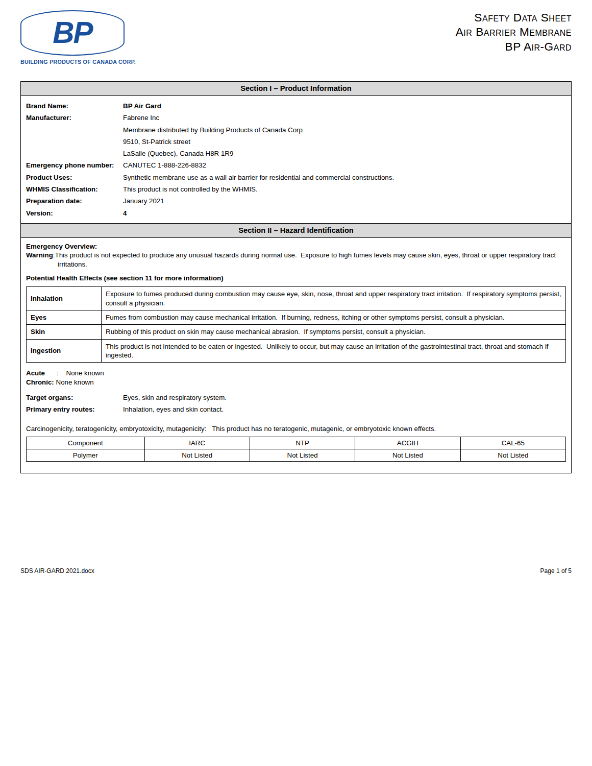BP
BUILDING PRODUCTS OF CANADA CORP.
Safety Data Sheet
Air Barrier Membrane
BP Air-Gard
| Section I – Product Information |
| / Brand Name: / BP Air Gard / / Manufacturer: / Fabrene Inc / / / Membrane distributed by Building Products of Canada Corp / / / 9510, St-Patrick street / / / LaSalle (Quebec), Canada H8R 1R9 / / Emergency phone number: / CANUTEC 1-888-226-8832 / / Product Uses: / Synthetic membrane use as a wall air barrier for residential and commercial constructions. / / WHMIS Classification: / This product is not controlled by the WHMIS. / / Preparation date: / January 2021 / / Version: / 4 / |
| Section II – Hazard Identification |
| Emergency Overview: Warning :This product is not expected to produce any unusual hazards during normal use. Exposure to high fumes levels may cause skin, eyes, throat or upper respiratory tract irritations. Potential Health Effects (see section 11 for more information) / Inhalation / Exposure to fumes produced during combustion may cause eye, skin, nose, throat and upper respiratory tract irritation. If respiratory symptoms persist, consult a physician. / / Eyes / Fumes from combustion may cause mechanical irritation. If burning, redness, itching or other symptoms persist, consult a physician. / / Skin / Rubbing of this product on skin may cause mechanical abrasion. If symptoms persist, consult a physician. / / Ingestion / This product is not intended to be eaten or ingested. Unlikely to occur, but may cause an irritation of the gastrointestinal tract, throat and stomach if ingested. / Acute : None known Chronic: None known / Target organs: / Eyes, skin and respiratory system. / / Primary entry routes: / Inhalation, eyes and skin contact. / Carcinogenicity, teratogenicity, embryotoxicity, mutagenicity: This product has no teratogenic, mutagenic, or embryotoxic known effects. / Component / IARC / NTP / ACGIH / CAL-65 / / Polymer / Not Listed / Not Listed / Not Listed / Not Listed / |
SDS AIR-GARD 2021.docx
Page 1 of 5